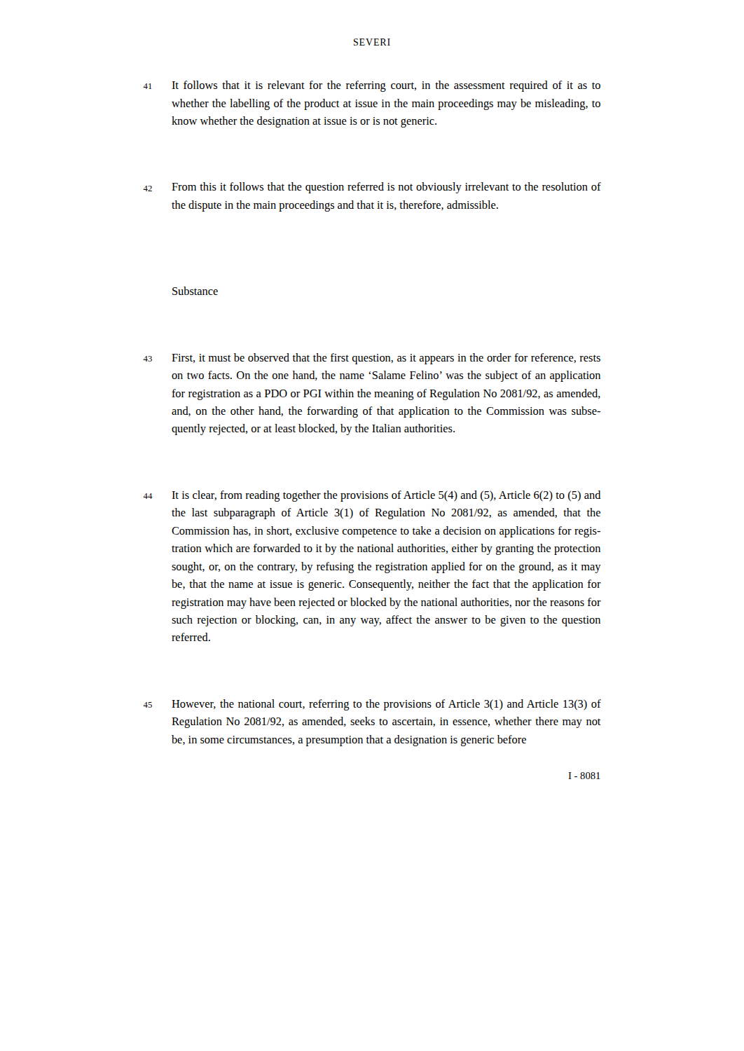SEVERI
41
It follows that it is relevant for the referring court, in the assessment required of it as to whether the labelling of the product at issue in the main proceedings may be misleading, to know whether the designation at issue is or is not generic.
42
From this it follows that the question referred is not obviously irrelevant to the resolution of the dispute in the main proceedings and that it is, therefore, admissible.
Substance
43
First, it must be observed that the first question, as it appears in the order for reference, rests on two facts. On the one hand, the name ‘Salame Felino’ was the subject of an application for registration as a PDO or PGI within the meaning of Regulation No 2081/92, as amended, and, on the other hand, the forwarding of that application to the Commission was subsequently rejected, or at least blocked, by the Italian authorities.
44
It is clear, from reading together the provisions of Article 5(4) and (5), Article 6(2) to (5) and the last subparagraph of Article 3(1) of Regulation No 2081/92, as amended, that the Commission has, in short, exclusive competence to take a decision on applications for registration which are forwarded to it by the national authorities, either by granting the protection sought, or, on the contrary, by refusing the registration applied for on the ground, as it may be, that the name at issue is generic. Consequently, neither the fact that the application for registration may have been rejected or blocked by the national authorities, nor the reasons for such rejection or blocking, can, in any way, affect the answer to be given to the question referred.
45
However, the national court, referring to the provisions of Article 3(1) and Article 13(3) of Regulation No 2081/92, as amended, seeks to ascertain, in essence, whether there may not be, in some circumstances, a presumption that a designation is generic before
I - 8081